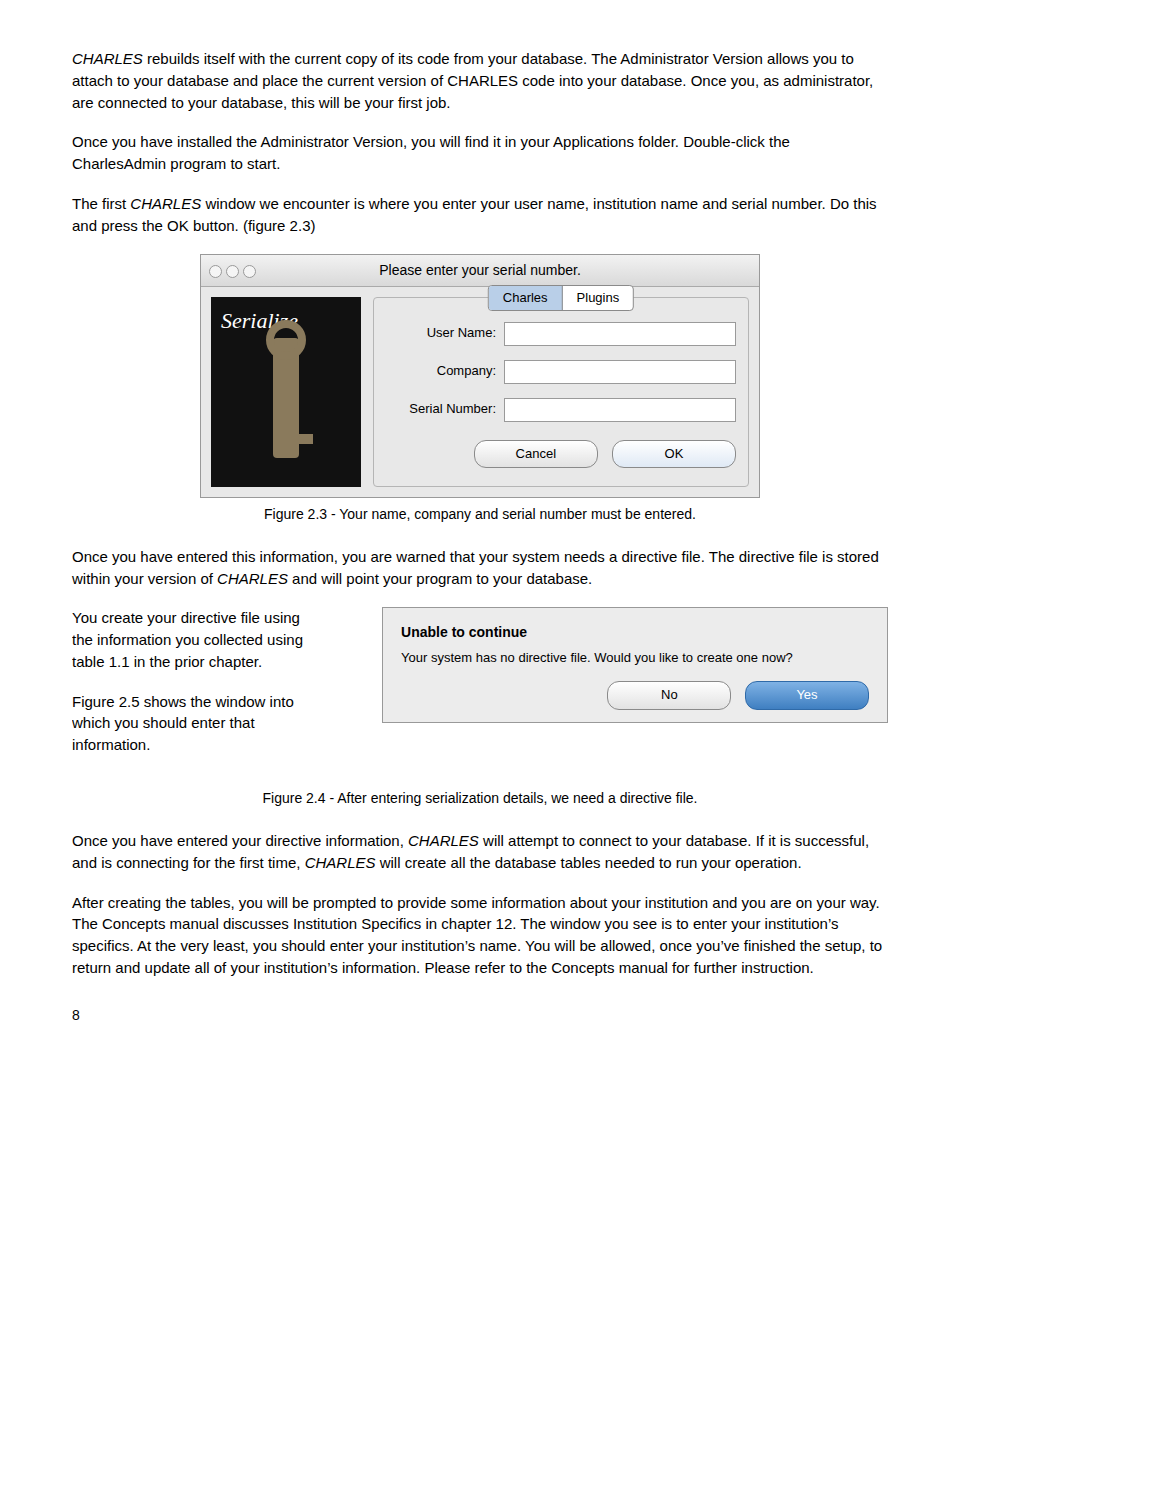CHARLES rebuilds itself with the current copy of its code from your database. The Administrator Version allows you to attach to your database and place the current version of CHARLES code into your database. Once you, as administrator, are connected to your database, this will be your first job.
Once you have installed the Administrator Version, you will find it in your Applications folder. Double-click the CharlesAdmin program to start.
The first CHARLES window we encounter is where you enter your user name, institution name and serial number. Do this and press the OK button. (figure 2.3)
Please enter your serial number.
Serialize
Charles
Plugins
User Name:
Company:
Serial Number:
Cancel OK
Figure 2.3 - Your name, company and serial number must be entered.
Once you have entered this information, you are warned that your system needs a directive file. The directive file is stored within your version of CHARLES and will point your program to your database.
Unable to continue
Your system has no directive file. Would you like to create one now?
No Yes
You create your directive file using the information you collected using table 1.1 in the prior chapter.
Figure 2.5 shows the window into which you should enter that information.
Figure 2.4 - After entering serialization details, we need a directive file.
Once you have entered your directive information, CHARLES will attempt to connect to your database. If it is successful, and is connecting for the first time, CHARLES will create all the database tables needed to run your operation.
After creating the tables, you will be prompted to provide some information about your institution and you are on your way. The Concepts manual discusses Institution Specifics in chapter 12. The window you see is to enter your institution’s specifics. At the very least, you should enter your institution’s name. You will be allowed, once you’ve finished the setup, to return and update all of your institution’s information. Please refer to the Concepts manual for further instruction.
8